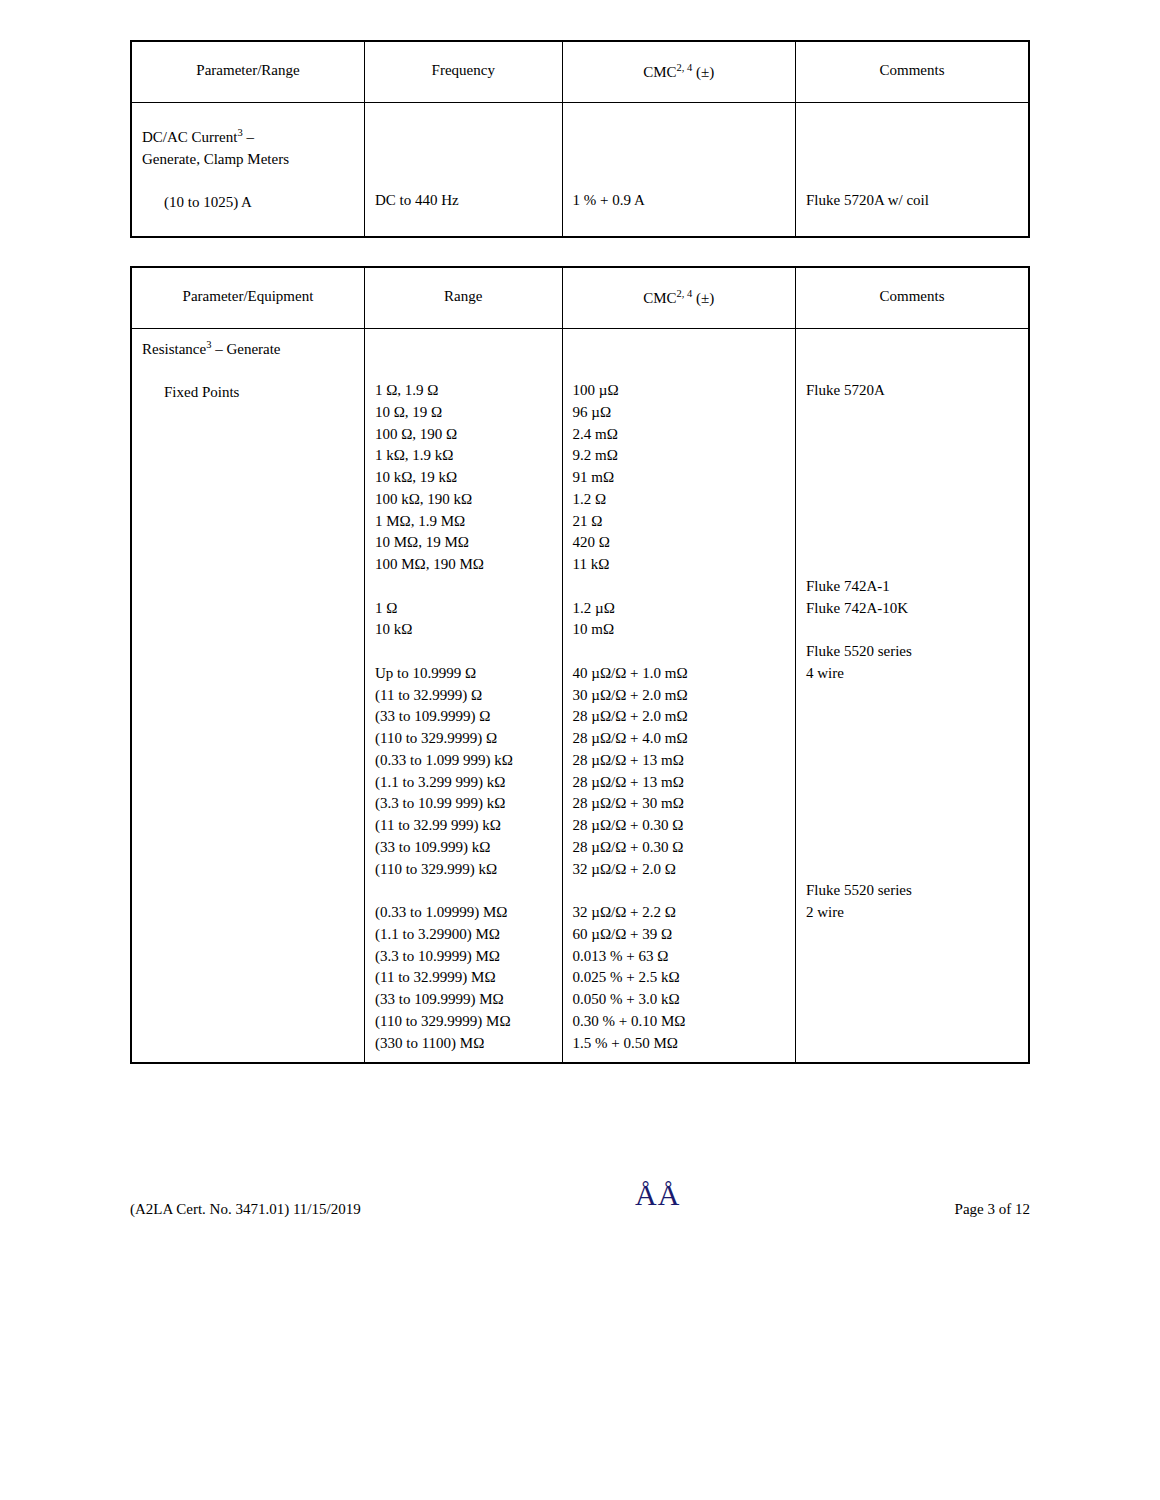| Parameter/Range | Frequency | CMC 2, 4 (±) | Comments |
| --- | --- | --- | --- |
| DC/AC Current 3 – Generate, Clamp Meters (10 to 1025) A | DC to 440 Hz | 1 % + 0.9 A | Fluke 5720A w/ coil |
| Parameter/Equipment | Range | CMC 2, 4 (±) | Comments |
| --- | --- | --- | --- |
| Resistance 3 – Generate Fixed Points | 1 Ω, 1.9 Ω 10 Ω, 19 Ω 100 Ω, 190 Ω 1 kΩ, 1.9 kΩ 10 kΩ, 19 kΩ 100 kΩ, 190 kΩ 1 MΩ, 1.9 MΩ 10 MΩ, 19 MΩ 100 MΩ, 190 MΩ 1 Ω 10 kΩ Up to 10.9999 Ω (11 to 32.9999) Ω (33 to 109.9999) Ω (110 to 329.9999) Ω (0.33 to 1.099 999) kΩ (1.1 to 3.299 999) kΩ (3.3 to 10.99 999) kΩ (11 to 32.99 999) kΩ (33 to 109.999) kΩ (110 to 329.999) kΩ (0.33 to 1.09999) MΩ (1.1 to 3.29900) MΩ (3.3 to 10.9999) MΩ (11 to 32.9999) MΩ (33 to 109.9999) MΩ (110 to 329.9999) MΩ (330 to 1100) MΩ | 100 µΩ 96 µΩ 2.4 mΩ 9.2 mΩ 91 mΩ 1.2 Ω 21 Ω 420 Ω 11 kΩ 1.2 µΩ 10 mΩ 40 µΩ/Ω + 1.0 mΩ 30 µΩ/Ω + 2.0 mΩ 28 µΩ/Ω + 2.0 mΩ 28 µΩ/Ω + 4.0 mΩ 28 µΩ/Ω + 13 mΩ 28 µΩ/Ω + 13 mΩ 28 µΩ/Ω + 30 mΩ 28 µΩ/Ω + 0.30 Ω 28 µΩ/Ω + 0.30 Ω 32 µΩ/Ω + 2.0 Ω 32 µΩ/Ω + 2.2 Ω 60 µΩ/Ω + 39 Ω 0.013 % + 63 Ω 0.025 % + 2.5 kΩ 0.050 % + 3.0 kΩ 0.30 % + 0.10 MΩ 1.5 % + 0.50 MΩ | Fluke 5720A Fluke 742A-1 Fluke 742A-10K Fluke 5520 series 4 wire Fluke 5520 series 2 wire |
(A2LA Cert. No. 3471.01) 11/15/2019
ÅÅ
Page 3 of 12